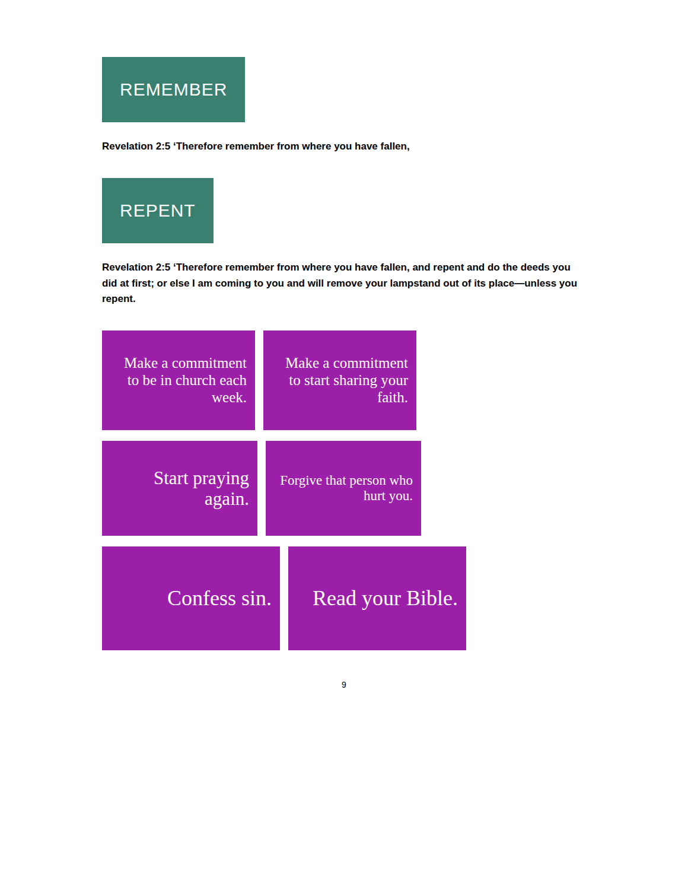REMEMBER
Revelation 2:5 ‘Therefore remember from where you have fallen,
REPENT
Revelation 2:5 ‘Therefore remember from where you have fallen, and repent and do the deeds you did at first; or else I am coming to you and will remove your lampstand out of its place—unless you repent.
Make a commitment to be in church each week.
Make a commitment to start sharing your faith.
Start praying again.
Forgive that person who hurt you.
Confess sin.
Read your Bible.
9